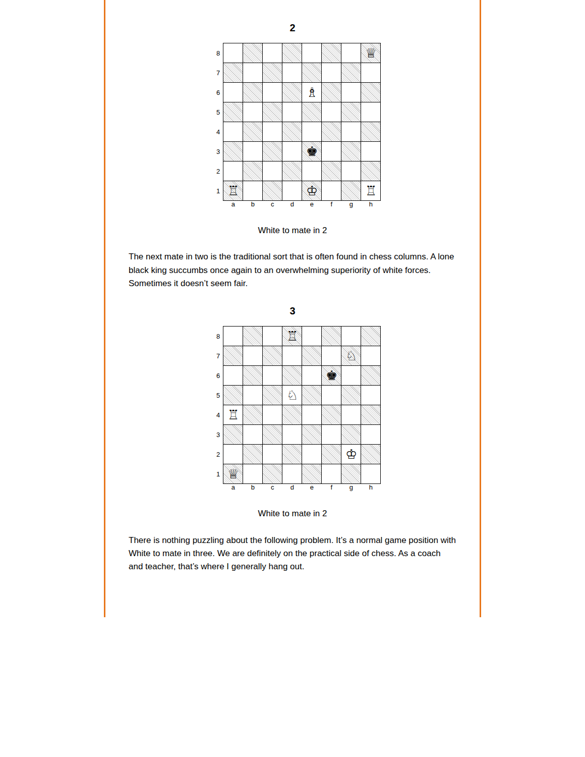2
| 8 | | | | | | | | ♕ |
| 7 | | | | | | | | |
| 6 | | | | | ♗ | | | |
| 5 | | | | | | | | |
| 4 | | | | | | | | |
| 3 | | | | | ♚ | | | |
| 2 | | | | | | | | |
| 1 | ♖ | | | | ♔ | | | ♖ |
| | a | b | c | d | e | f | g | h |
White to mate in 2
The next mate in two is the traditional sort that is often found in chess columns. A lone black king succumbs once again to an overwhelming superiority of white forces. Sometimes it doesn’t seem fair.
3
| 8 | | | | ♖ | | | | |
| 7 | | | | | | | ♘ | |
| 6 | | | | | | ♚ | | |
| 5 | | | | ♘ | | | | |
| 4 | ♖ | | | | | | | |
| 3 | | | | | | | | |
| 2 | | | | | | | ♔ | |
| 1 | ♕ | | | | | | | |
| | a | b | c | d | e | f | g | h |
White to mate in 2
There is nothing puzzling about the following problem. It’s a normal game position with White to mate in three. We are definitely on the practical side of chess. As a coach and teacher, that’s where I generally hang out.